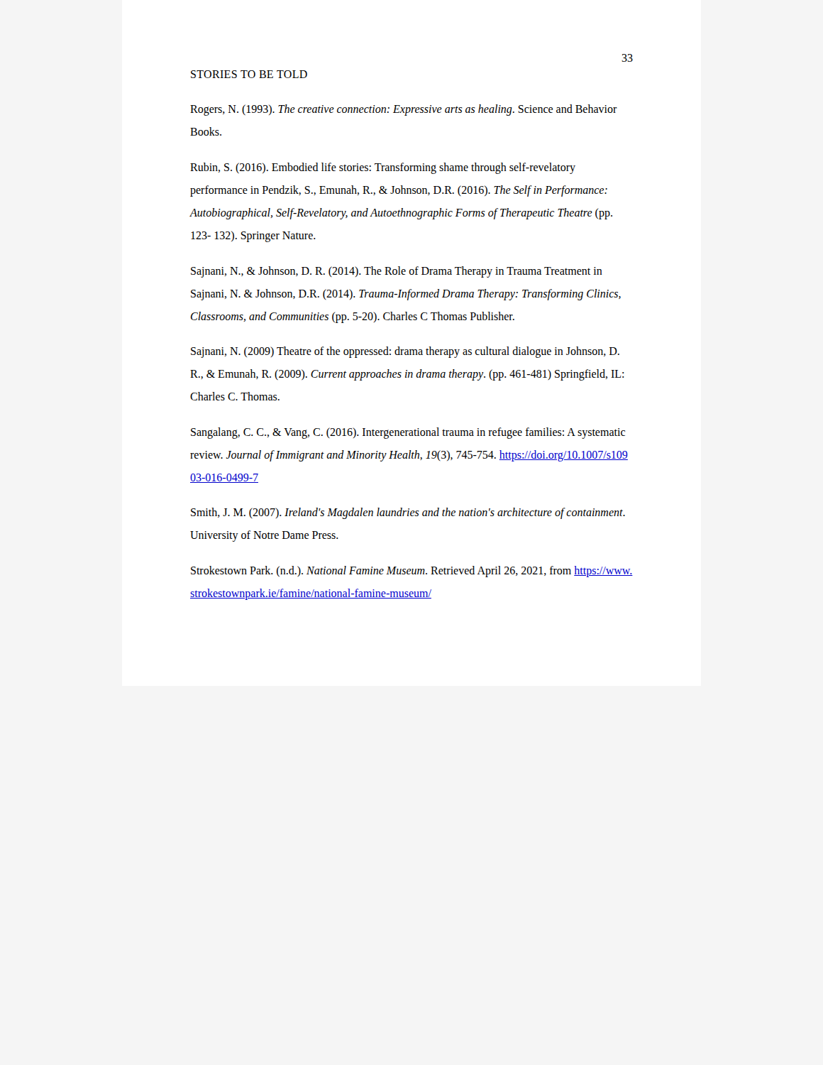33
STORIES TO BE TOLD
Rogers, N. (1993). The creative connection: Expressive arts as healing. Science and Behavior Books.
Rubin, S. (2016). Embodied life stories: Transforming shame through self-revelatory performance in Pendzik, S., Emunah, R., & Johnson, D.R. (2016). The Self in Performance: Autobiographical, Self-Revelatory, and Autoethnographic Forms of Therapeutic Theatre (pp. 123- 132). Springer Nature.
Sajnani, N., & Johnson, D. R. (2014). The Role of Drama Therapy in Trauma Treatment in Sajnani, N. & Johnson, D.R. (2014). Trauma-Informed Drama Therapy: Transforming Clinics, Classrooms, and Communities (pp. 5-20). Charles C Thomas Publisher.
Sajnani, N. (2009) Theatre of the oppressed: drama therapy as cultural dialogue in Johnson, D. R., & Emunah, R. (2009). Current approaches in drama therapy. (pp. 461-481) Springfield, IL: Charles C. Thomas.
Sangalang, C. C., & Vang, C. (2016). Intergenerational trauma in refugee families: A systematic review. Journal of Immigrant and Minority Health, 19(3), 745-754. https://doi.org/10.1007/s10903-016-0499-7
Smith, J. M. (2007). Ireland's Magdalen laundries and the nation's architecture of containment. University of Notre Dame Press.
Strokestown Park. (n.d.). National Famine Museum. Retrieved April 26, 2021, from https://www.strokestownpark.ie/famine/national-famine-museum/